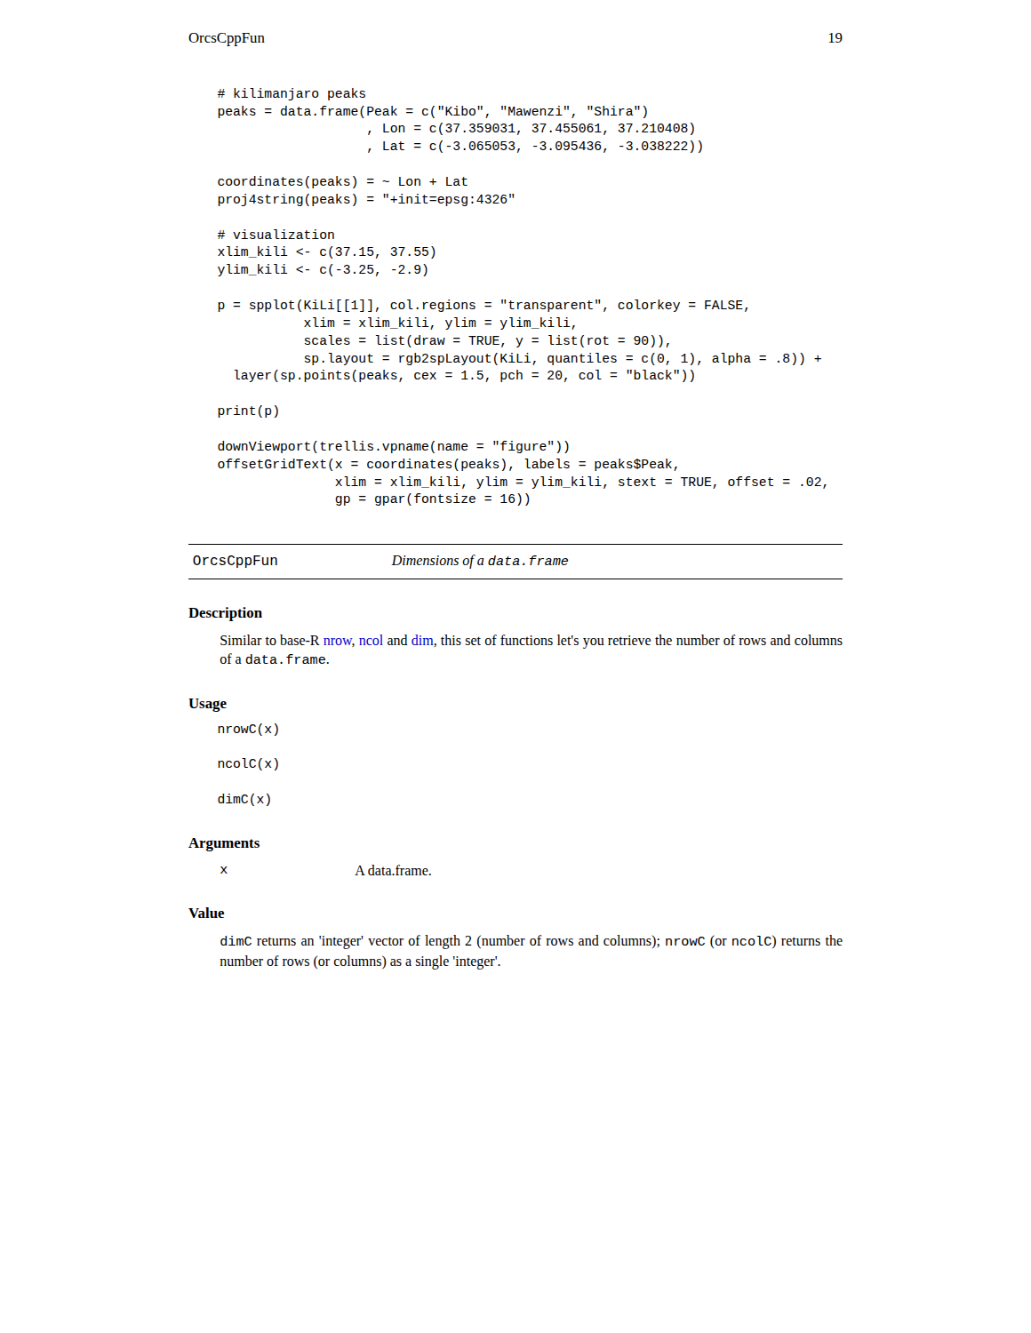OrcsCppFun 19
# kilimanjaro peaks
peaks = data.frame(Peak = c("Kibo", "Mawenzi", "Shira")
                   , Lon = c(37.359031, 37.455061, 37.210408)
                   , Lat = c(-3.065053, -3.095436, -3.038222))

coordinates(peaks) = ~ Lon + Lat
proj4string(peaks) = "+init=epsg:4326"

# visualization
xlim_kili <- c(37.15, 37.55)
ylim_kili <- c(-3.25, -2.9)

p = spplot(KiLi[[1]], col.regions = "transparent", colorkey = FALSE,
           xlim = xlim_kili, ylim = ylim_kili,
           scales = list(draw = TRUE, y = list(rot = 90)),
           sp.layout = rgb2spLayout(KiLi, quantiles = c(0, 1), alpha = .8)) +
  layer(sp.points(peaks, cex = 1.5, pch = 20, col = "black"))

print(p)

downViewport(trellis.vpname(name = "figure"))
offsetGridText(x = coordinates(peaks), labels = peaks$Peak,
               xlim = xlim_kili, ylim = ylim_kili, stext = TRUE, offset = .02,
               gp = gpar(fontsize = 16))
OrcsCppFun Dimensions of a data.frame
Description
Similar to base-R nrow, ncol and dim, this set of functions let's you retrieve the number of rows and columns of a data.frame.
Usage
nrowC(x)

ncolC(x)

dimC(x)
Arguments
x
A data.frame.
Value
dimC returns an 'integer' vector of length 2 (number of rows and columns); nrowC (or ncolC) returns the number of rows (or columns) as a single 'integer'.